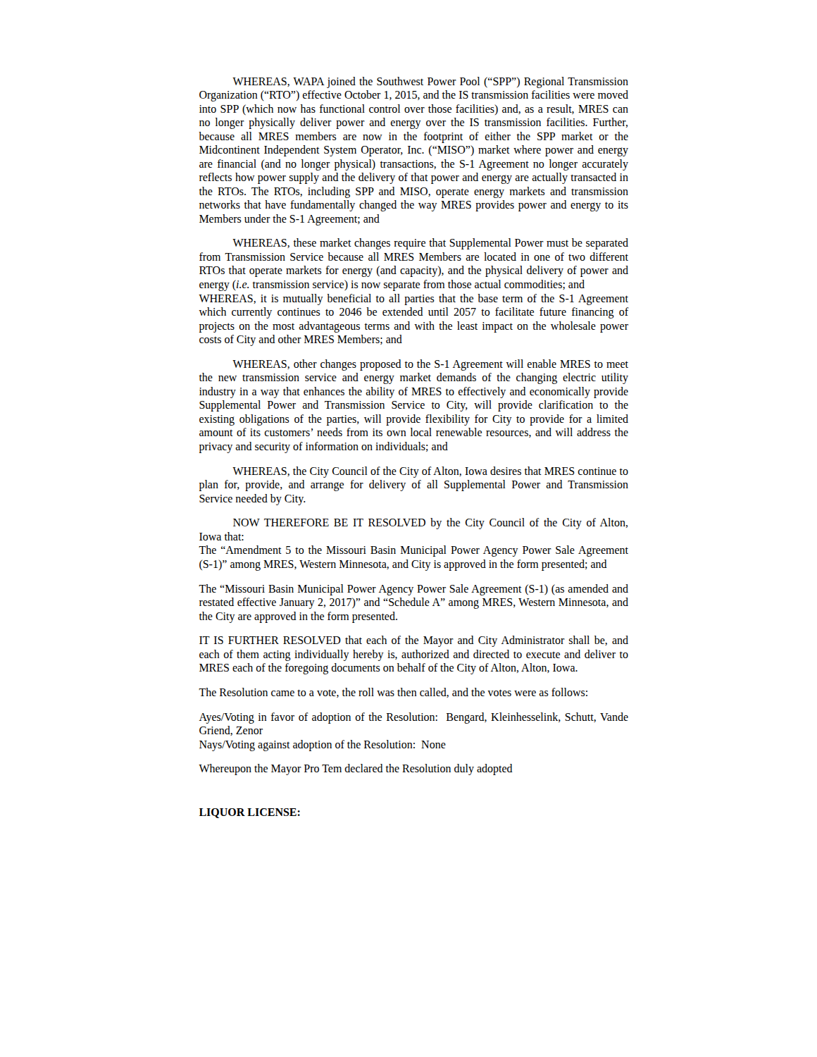WHEREAS, WAPA joined the Southwest Power Pool (“SPP”) Regional Transmission Organization (“RTO”) effective October 1, 2015, and the IS transmission facilities were moved into SPP (which now has functional control over those facilities) and, as a result, MRES can no longer physically deliver power and energy over the IS transmission facilities. Further, because all MRES members are now in the footprint of either the SPP market or the Midcontinent Independent System Operator, Inc. (“MISO”) market where power and energy are financial (and no longer physical) transactions, the S-1 Agreement no longer accurately reflects how power supply and the delivery of that power and energy are actually transacted in the RTOs. The RTOs, including SPP and MISO, operate energy markets and transmission networks that have fundamentally changed the way MRES provides power and energy to its Members under the S-1 Agreement; and
WHEREAS, these market changes require that Supplemental Power must be separated from Transmission Service because all MRES Members are located in one of two different RTOs that operate markets for energy (and capacity), and the physical delivery of power and energy (i.e. transmission service) is now separate from those actual commodities; and
WHEREAS, it is mutually beneficial to all parties that the base term of the S-1 Agreement which currently continues to 2046 be extended until 2057 to facilitate future financing of projects on the most advantageous terms and with the least impact on the wholesale power costs of City and other MRES Members; and
WHEREAS, other changes proposed to the S-1 Agreement will enable MRES to meet the new transmission service and energy market demands of the changing electric utility industry in a way that enhances the ability of MRES to effectively and economically provide Supplemental Power and Transmission Service to City, will provide clarification to the existing obligations of the parties, will provide flexibility for City to provide for a limited amount of its customers’ needs from its own local renewable resources, and will address the privacy and security of information on individuals; and
WHEREAS, the City Council of the City of Alton, Iowa desires that MRES continue to plan for, provide, and arrange for delivery of all Supplemental Power and Transmission Service needed by City.
NOW THEREFORE BE IT RESOLVED by the City Council of the City of Alton, Iowa that:
The “Amendment 5 to the Missouri Basin Municipal Power Agency Power Sale Agreement (S-1)” among MRES, Western Minnesota, and City is approved in the form presented; and
The “Missouri Basin Municipal Power Agency Power Sale Agreement (S-1) (as amended and restated effective January 2, 2017)” and “Schedule A” among MRES, Western Minnesota, and the City are approved in the form presented.
IT IS FURTHER RESOLVED that each of the Mayor and City Administrator shall be, and each of them acting individually hereby is, authorized and directed to execute and deliver to MRES each of the foregoing documents on behalf of the City of Alton, Alton, Iowa.
The Resolution came to a vote, the roll was then called, and the votes were as follows:
Ayes/Voting in favor of adoption of the Resolution: Bengard, Kleinhesselink, Schutt, Vande Griend, Zenor
Nays/Voting against adoption of the Resolution: None
Whereupon the Mayor Pro Tem declared the Resolution duly adopted
LIQUOR LICENSE: